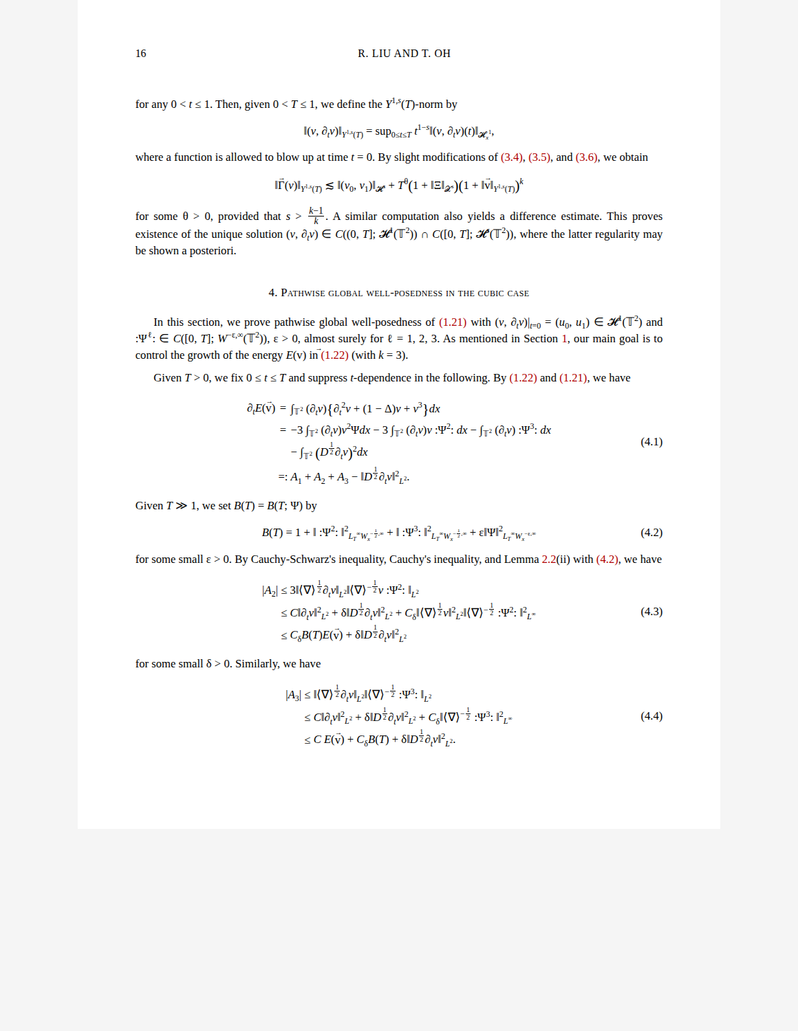16 R. LIU AND T. OH
for any 0 < t ≤ 1. Then, given 0 < T ≤ 1, we define the Y1,s(T)-norm by
‖(v, ∂tv)‖Y1,s(T) = sup0≤t≤T t1−s‖(v, ∂tv)(t)‖𝓗x1,
where a function is allowed to blow up at time t = 0. By slight modifications of (3.4), (3.5), and (3.6), we obtain
‖Γ(v)‖Y1,s(T) ≲ ‖(v0, v1)‖𝓗s + Tθ(1 + ‖Ξ‖𝒳s)(1 + ‖v‖Y1,s(T))k
for some θ > 0, provided that s > k−1 k. A similar computation also yields a difference estimate. This proves existence of the unique solution (v, ∂tv) ∈ C((0, T]; 𝓗1(𝕋2)) ∩ C([0, T]; 𝓗s(𝕋2)), where the latter regularity may be shown a posteriori.
4. Pathwise global well-posedness in the cubic case
In this section, we prove pathwise global well-posedness of (1.21) with (v, ∂tv)|t=0 = (u0, u1) ∈ 𝓗1(𝕋2) and : Ψℓ: ∈ C([0, T]; W−ε,∞(𝕋2)), ε > 0, almost surely for ℓ = 1, 2, 3. As mentioned in Section 1, our main goal is to control the growth of the energy E(v) in (1.22) (with k = 3).
Given T > 0, we fix 0 ≤ t ≤ T and suppress t-dependence in the following. By (1.22) and (1.21), we have
∂tE(v)
=
∫𝕋2 (∂tv){∂t2v + (1 − Δ)v + v3}dx
=
−3 ∫𝕋2 (∂tv)v2Ψdx − 3 ∫𝕋2 (∂tv)v : Ψ2: dx − ∫𝕋2 (∂tv) : Ψ3: dx
− ∫𝕋2 (D12∂tv)2dx
=:
A1 + A2 + A3 − ‖D12∂tv‖2L2.
(4.1)
Given T ≫ 1, we set B(T) = B(T; Ψ) by
B(T) = 1 + ‖ : Ψ2: ‖2LT∞Wx−12,∞ + ‖ : Ψ3: ‖2LT∞Wx−12,∞ + ε‖Ψ‖2LT∞Wx−ε,∞
(4.2)
for some small ε > 0. By Cauchy-Schwarz's inequality, Cauchy's inequality, and Lemma 2.2(ii) with (4.2), we have
|A2|
≤
3‖⟨∇⟩12∂tv‖L2‖⟨∇⟩−12v : Ψ2: ‖L2
≤
C‖∂tv‖2L2 + δ‖D12∂tv‖2L2 + Cδ‖⟨∇⟩12v‖2L2‖⟨∇⟩−12 : Ψ2: ‖2L∞
≤
CδB(T)E(v) + δ‖D12∂tv‖2L2
(4.3)
for some small δ > 0. Similarly, we have
|A3|
≤
‖⟨∇⟩12∂tv‖L2‖⟨∇⟩−12 : Ψ3: ‖L2
≤
C‖∂tv‖2L2 + δ‖D12∂tv‖2L2 + Cδ‖⟨∇⟩−12 : Ψ3: ‖2L∞
≤
C E(v) + CδB(T) + δ‖D12∂tv‖2L2.
(4.4)